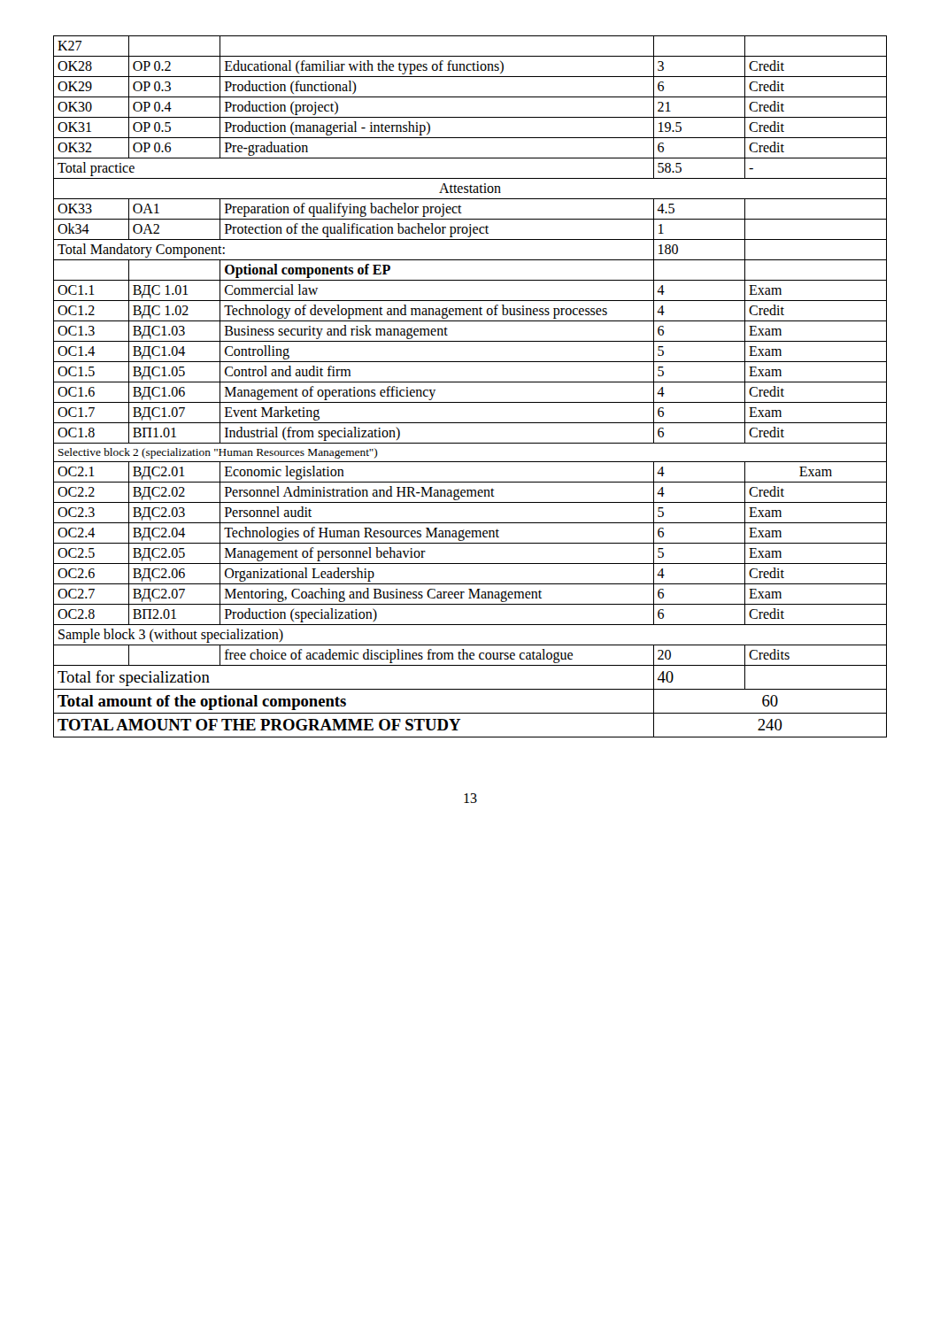| K27 | | | | |
| OK28 | OP 0.2 | Educational (familiar with the types of functions) | 3 | Credit |
| OK29 | OP 0.3 | Production (functional) | 6 | Credit |
| OK30 | OP 0.4 | Production (project) | 21 | Credit |
| OK31 | OP 0.5 | Production (managerial - internship) | 19.5 | Credit |
| OK32 | OP 0.6 | Pre-graduation | 6 | Credit |
| Total practice | 58.5 | - |
| Attestation |
| OK33 | OA1 | Preparation of qualifying bachelor project | 4.5 | |
| Ok34 | OA2 | Protection of the qualification bachelor project | 1 | |
| Total Mandatory Component: | 180 | |
| | | Optional components of EP | | |
| OC1.1 | ВДС 1.01 | Commercial law | 4 | Exam |
| OC1.2 | ВДС 1.02 | Technology of development and management of business processes | 4 | Credit |
| OC1.3 | ВДС1.03 | Business security and risk management | 6 | Exam |
| OC1.4 | ВДС1.04 | Controlling | 5 | Exam |
| OC1.5 | ВДС1.05 | Control and audit firm | 5 | Exam |
| OC1.6 | ВДС1.06 | Management of operations efficiency | 4 | Credit |
| OC1.7 | ВДС1.07 | Event Marketing | 6 | Exam |
| OC1.8 | ВП1.01 | Industrial (from specialization) | 6 | Credit |
| Selective block 2 (specialization "Human Resources Management") |
| OC2.1 | ВДС2.01 | Economic legislation | 4 | Exam |
| OC2.2 | ВДС2.02 | Personnel Administration and HR-Management | 4 | Credit |
| OC2.3 | ВДС2.03 | Personnel audit | 5 | Exam |
| OC2.4 | ВДС2.04 | Technologies of Human Resources Management | 6 | Exam |
| OC2.5 | ВДС2.05 | Management of personnel behavior | 5 | Exam |
| OC2.6 | ВДС2.06 | Organizational Leadership | 4 | Credit |
| OC2.7 | ВДС2.07 | Mentoring, Coaching and Business Career Management | 6 | Exam |
| OC2.8 | ВП2.01 | Production (specialization) | 6 | Credit |
| Sample block 3 (without specialization) |
| | | free choice of academic disciplines from the course catalogue | 20 | Credits |
| Total for specialization | 40 | |
| Total amount of the optional components | 60 |
| TOTAL AMOUNT OF THE PROGRAMME OF STUDY | 240 |
13